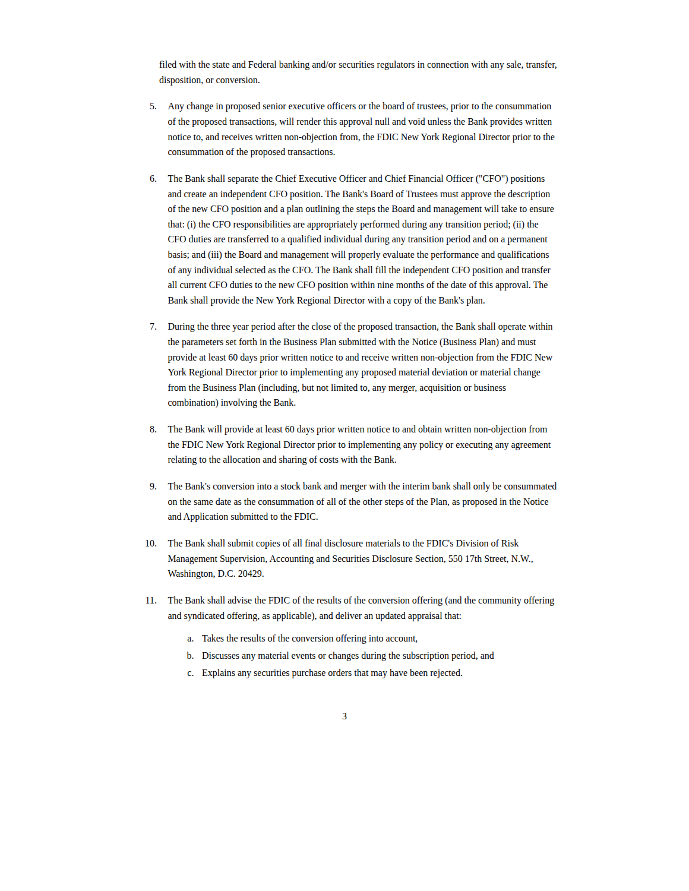filed with the state and Federal banking and/or securities regulators in connection with any sale, transfer, disposition, or conversion.
Any change in proposed senior executive officers or the board of trustees, prior to the consummation of the proposed transactions, will render this approval null and void unless the Bank provides written notice to, and receives written non-objection from, the FDIC New York Regional Director prior to the consummation of the proposed transactions.
The Bank shall separate the Chief Executive Officer and Chief Financial Officer ("CFO") positions and create an independent CFO position. The Bank's Board of Trustees must approve the description of the new CFO position and a plan outlining the steps the Board and management will take to ensure that: (i) the CFO responsibilities are appropriately performed during any transition period; (ii) the CFO duties are transferred to a qualified individual during any transition period and on a permanent basis; and (iii) the Board and management will properly evaluate the performance and qualifications of any individual selected as the CFO. The Bank shall fill the independent CFO position and transfer all current CFO duties to the new CFO position within nine months of the date of this approval. The Bank shall provide the New York Regional Director with a copy of the Bank's plan.
During the three year period after the close of the proposed transaction, the Bank shall operate within the parameters set forth in the Business Plan submitted with the Notice (Business Plan) and must provide at least 60 days prior written notice to and receive written non-objection from the FDIC New York Regional Director prior to implementing any proposed material deviation or material change from the Business Plan (including, but not limited to, any merger, acquisition or business combination) involving the Bank.
The Bank will provide at least 60 days prior written notice to and obtain written non-objection from the FDIC New York Regional Director prior to implementing any policy or executing any agreement relating to the allocation and sharing of costs with the Bank.
The Bank's conversion into a stock bank and merger with the interim bank shall only be consummated on the same date as the consummation of all of the other steps of the Plan, as proposed in the Notice and Application submitted to the FDIC.
The Bank shall submit copies of all final disclosure materials to the FDIC's Division of Risk Management Supervision, Accounting and Securities Disclosure Section, 550 17th Street, N.W., Washington, D.C. 20429.
The Bank shall advise the FDIC of the results of the conversion offering (and the community offering and syndicated offering, as applicable), and deliver an updated appraisal that:
Takes the results of the conversion offering into account,
Discusses any material events or changes during the subscription period, and
Explains any securities purchase orders that may have been rejected.
3